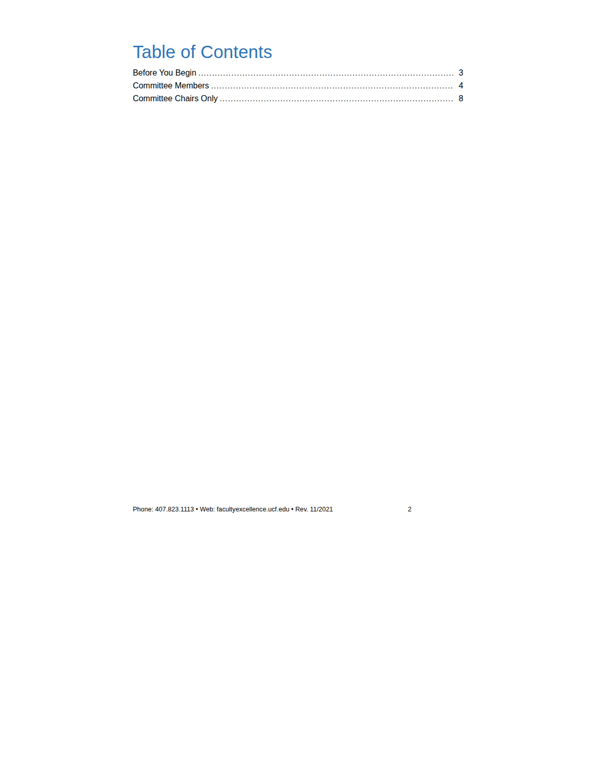Table of Contents
Before You Begin ................................................................................................................................. 3
Committee Members .......................................................................................................................... 4
Committee Chairs Only ..................................................................................................................... 8
Phone: 407.823.1113 • Web: facultyexcellence.ucf.edu • Rev. 11/2021 2